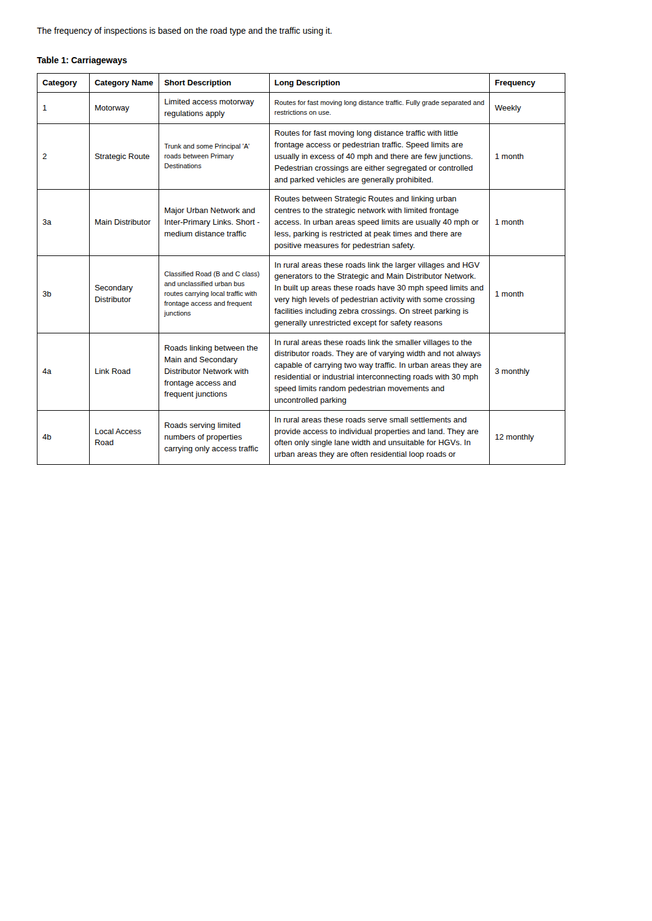The frequency of inspections is based on the road type and the traffic using it.
Table 1: Carriageways
| Category | Category Name | Short Description | Long Description | Frequency |
| --- | --- | --- | --- | --- |
| 1 | Motorway | Limited access motorway regulations apply | Routes for fast moving long distance traffic. Fully grade separated and restrictions on use. | Weekly |
| 2 | Strategic Route | Trunk and some Principal 'A' roads between Primary Destinations | Routes for fast moving long distance traffic with little frontage access or pedestrian traffic. Speed limits are usually in excess of 40 mph and there are few junctions. Pedestrian crossings are either segregated or controlled and parked vehicles are generally prohibited. | 1 month |
| 3a | Main Distributor | Major Urban Network and Inter-Primary Links. Short - medium distance traffic | Routes between Strategic Routes and linking urban centres to the strategic network with limited frontage access. In urban areas speed limits are usually 40 mph or less, parking is restricted at peak times and there are positive measures for pedestrian safety. | 1 month |
| 3b | Secondary Distributor | Classified Road (B and C class) and unclassified urban bus routes carrying local traffic with frontage access and frequent junctions | In rural areas these roads link the larger villages and HGV generators to the Strategic and Main Distributor Network. In built up areas these roads have 30 mph speed limits and very high levels of pedestrian activity with some crossing facilities including zebra crossings. On street parking is generally unrestricted except for safety reasons | 1 month |
| 4a | Link Road | Roads linking between the Main and Secondary Distributor Network with frontage access and frequent junctions | In rural areas these roads link the smaller villages to the distributor roads. They are of varying width and not always capable of carrying two way traffic. In urban areas they are residential or industrial interconnecting roads with 30 mph speed limits random pedestrian movements and uncontrolled parking | 3 monthly |
| 4b | Local Access Road | Roads serving limited numbers of properties carrying only access traffic | In rural areas these roads serve small settlements and provide access to individual properties and land. They are often only single lane width and unsuitable for HGVs. In urban areas they are often residential loop roads or | 12 monthly |